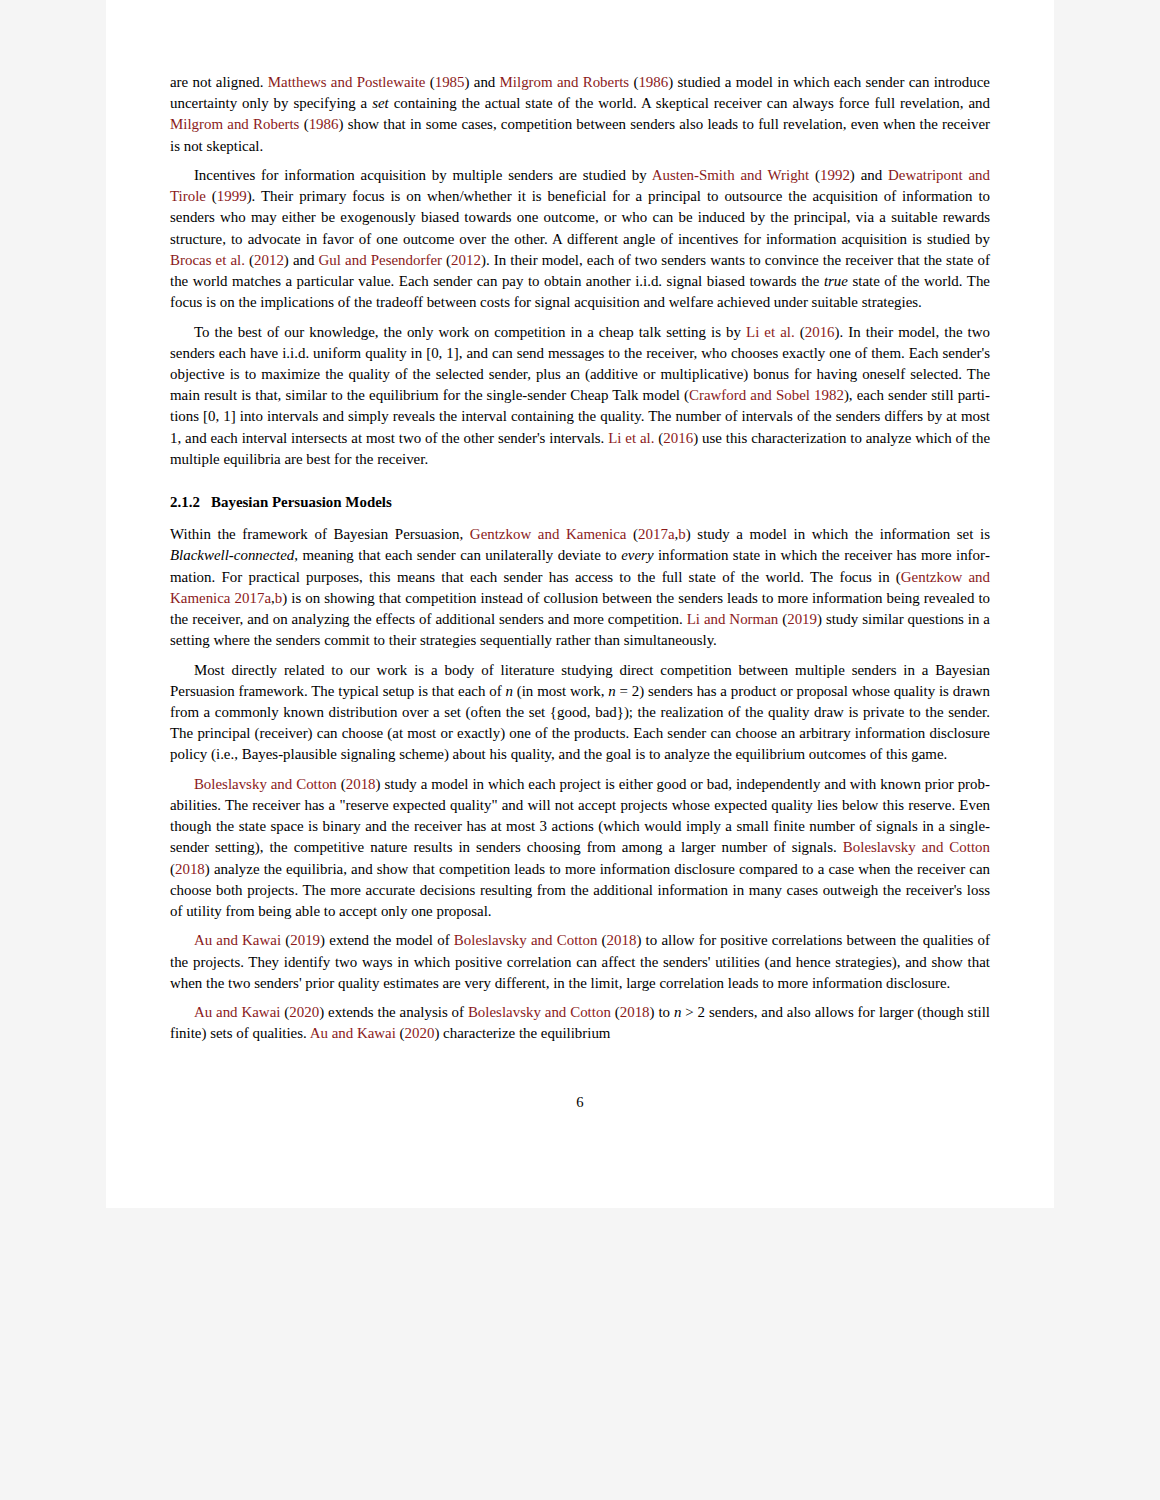are not aligned. Matthews and Postlewaite (1985) and Milgrom and Roberts (1986) studied a model in which each sender can introduce uncertainty only by specifying a set containing the actual state of the world. A skeptical receiver can always force full revelation, and Milgrom and Roberts (1986) show that in some cases, competition between senders also leads to full revelation, even when the receiver is not skeptical.
Incentives for information acquisition by multiple senders are studied by Austen-Smith and Wright (1992) and Dewatripont and Tirole (1999). Their primary focus is on when/whether it is beneficial for a principal to outsource the acquisition of information to senders who may either be exogenously biased towards one outcome, or who can be induced by the principal, via a suitable rewards structure, to advocate in favor of one outcome over the other. A different angle of incentives for information acquisition is studied by Brocas et al. (2012) and Gul and Pesendorfer (2012). In their model, each of two senders wants to convince the receiver that the state of the world matches a particular value. Each sender can pay to obtain another i.i.d. signal biased towards the true state of the world. The focus is on the implications of the tradeoff between costs for signal acquisition and welfare achieved under suitable strategies.
To the best of our knowledge, the only work on competition in a cheap talk setting is by Li et al. (2016). In their model, the two senders each have i.i.d. uniform quality in [0, 1], and can send messages to the receiver, who chooses exactly one of them. Each sender's objective is to maximize the quality of the selected sender, plus an (additive or multiplicative) bonus for having oneself selected. The main result is that, similar to the equilibrium for the single-sender Cheap Talk model (Crawford and Sobel 1982), each sender still partitions [0, 1] into intervals and simply reveals the interval containing the quality. The number of intervals of the senders differs by at most 1, and each interval intersects at most two of the other sender's intervals. Li et al. (2016) use this characterization to analyze which of the multiple equilibria are best for the receiver.
2.1.2 Bayesian Persuasion Models
Within the framework of Bayesian Persuasion, Gentzkow and Kamenica (2017a,b) study a model in which the information set is Blackwell-connected, meaning that each sender can unilaterally deviate to every information state in which the receiver has more information. For practical purposes, this means that each sender has access to the full state of the world. The focus in (Gentzkow and Kamenica 2017a,b) is on showing that competition instead of collusion between the senders leads to more information being revealed to the receiver, and on analyzing the effects of additional senders and more competition. Li and Norman (2019) study similar questions in a setting where the senders commit to their strategies sequentially rather than simultaneously.
Most directly related to our work is a body of literature studying direct competition between multiple senders in a Bayesian Persuasion framework. The typical setup is that each of n (in most work, n = 2) senders has a product or proposal whose quality is drawn from a commonly known distribution over a set (often the set {good, bad}); the realization of the quality draw is private to the sender. The principal (receiver) can choose (at most or exactly) one of the products. Each sender can choose an arbitrary information disclosure policy (i.e., Bayes-plausible signaling scheme) about his quality, and the goal is to analyze the equilibrium outcomes of this game.
Boleslavsky and Cotton (2018) study a model in which each project is either good or bad, independently and with known prior probabilities. The receiver has a "reserve expected quality" and will not accept projects whose expected quality lies below this reserve. Even though the state space is binary and the receiver has at most 3 actions (which would imply a small finite number of signals in a single-sender setting), the competitive nature results in senders choosing from among a larger number of signals. Boleslavsky and Cotton (2018) analyze the equilibria, and show that competition leads to more information disclosure compared to a case when the receiver can choose both projects. The more accurate decisions resulting from the additional information in many cases outweigh the receiver's loss of utility from being able to accept only one proposal.
Au and Kawai (2019) extend the model of Boleslavsky and Cotton (2018) to allow for positive correlations between the qualities of the projects. They identify two ways in which positive correlation can affect the senders' utilities (and hence strategies), and show that when the two senders' prior quality estimates are very different, in the limit, large correlation leads to more information disclosure.
Au and Kawai (2020) extends the analysis of Boleslavsky and Cotton (2018) to n > 2 senders, and also allows for larger (though still finite) sets of qualities. Au and Kawai (2020) characterize the equilibrium
6